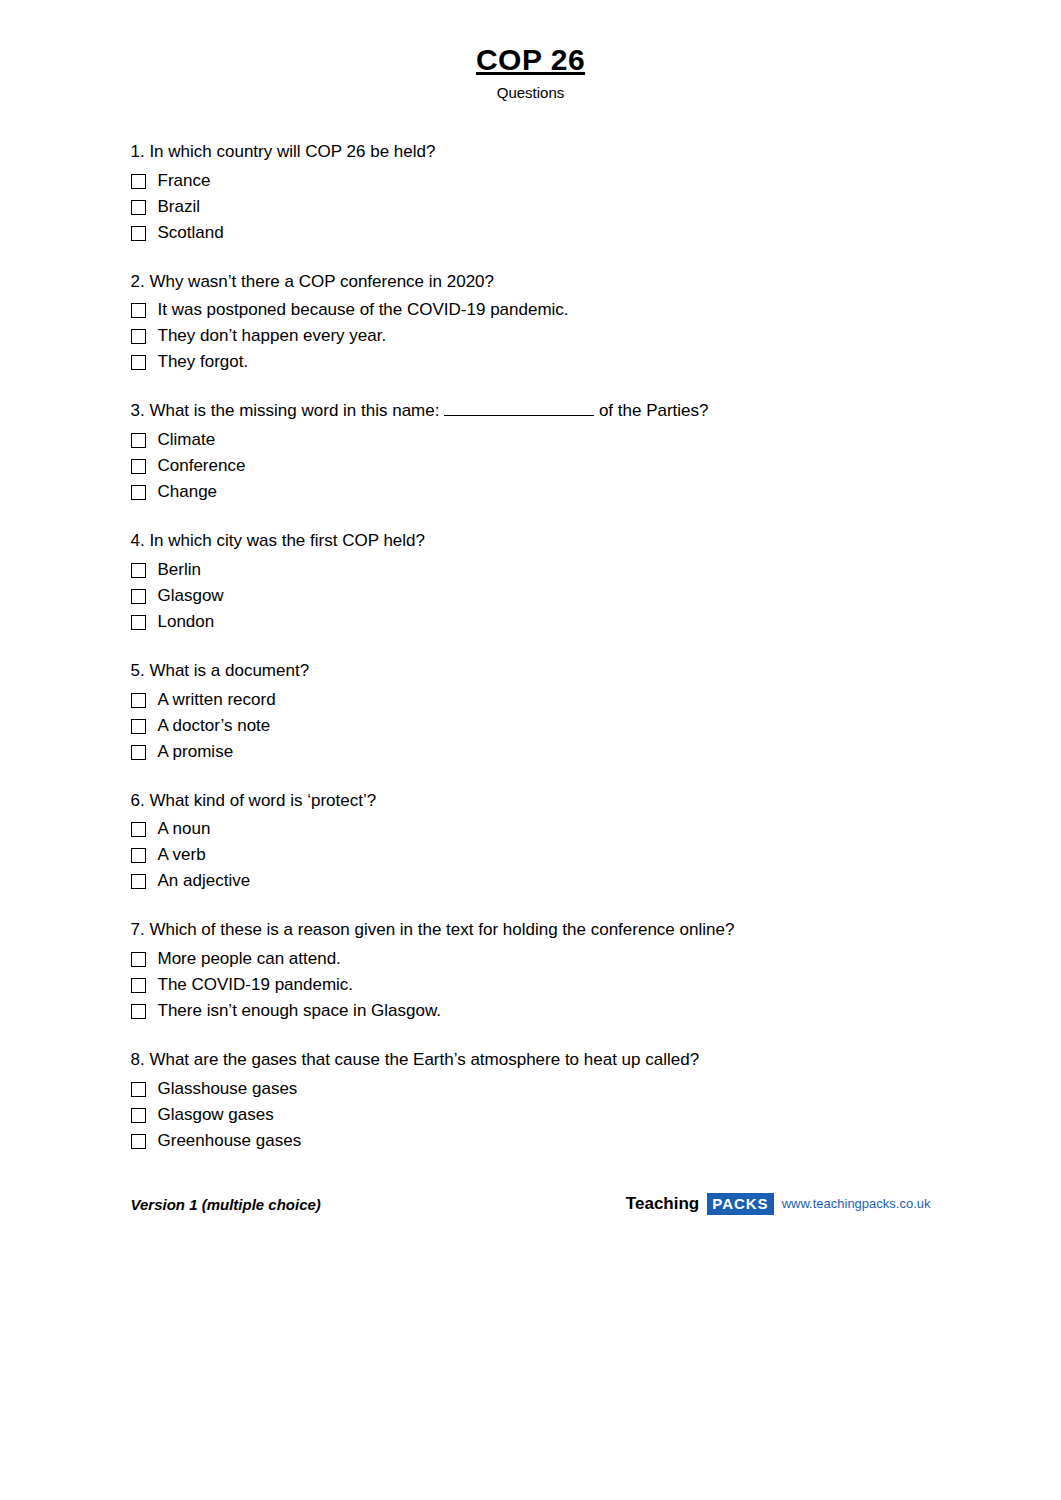COP 26
Questions
1. In which country will COP 26 be held?
France
Brazil
Scotland
2. Why wasn’t there a COP conference in 2020?
It was postponed because of the COVID-19 pandemic.
They don’t happen every year.
They forgot.
3. What is the missing word in this name: of the Parties?
Climate
Conference
Change
4. In which city was the first COP held?
Berlin
Glasgow
London
5. What is a document?
A written record
A doctor’s note
A promise
6. What kind of word is ‘protect’?
A noun
A verb
An adjective
7. Which of these is a reason given in the text for holding the conference online?
More people can attend.
The COVID-19 pandemic.
There isn’t enough space in Glasgow.
8. What are the gases that cause the Earth’s atmosphere to heat up called?
Glasshouse gases
Glasgow gases
Greenhouse gases
Version 1 (multiple choice)
Teaching PACKS www.teachingpacks.co.uk